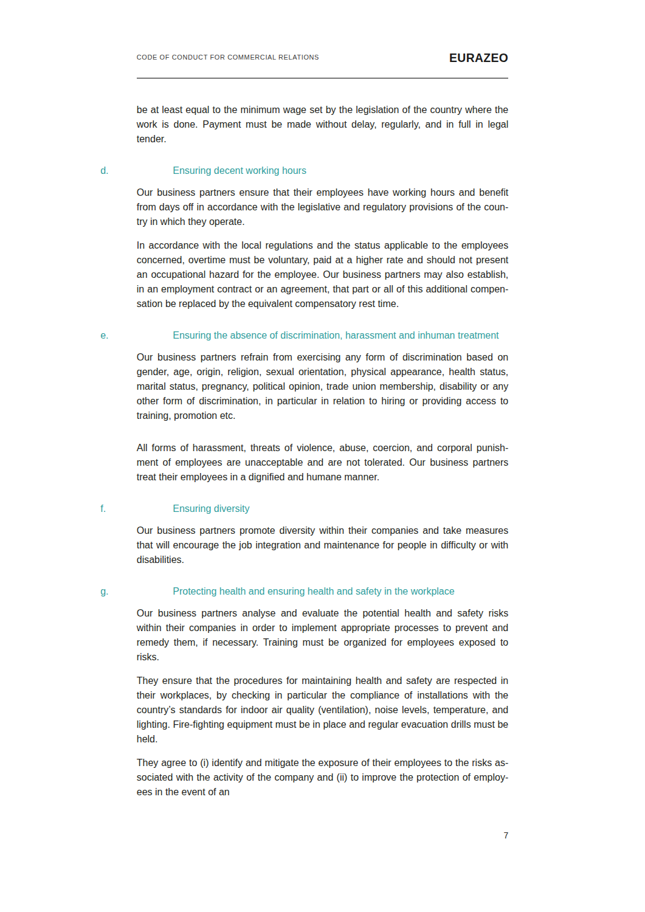Code of Conduct for Commercial Relations
EURAZEO
be at least equal to the minimum wage set by the legislation of the country where the work is done. Payment must be made without delay, regularly, and in full in legal tender.
d. Ensuring decent working hours
Our business partners ensure that their employees have working hours and benefit from days off in accordance with the legislative and regulatory provisions of the country in which they operate.
In accordance with the local regulations and the status applicable to the employees concerned, overtime must be voluntary, paid at a higher rate and should not present an occupational hazard for the employee. Our business partners may also establish, in an employment contract or an agreement, that part or all of this additional compensation be replaced by the equivalent compensatory rest time.
e. Ensuring the absence of discrimination, harassment and inhuman treatment
Our business partners refrain from exercising any form of discrimination based on gender, age, origin, religion, sexual orientation, physical appearance, health status, marital status, pregnancy, political opinion, trade union membership, disability or any other form of discrimination, in particular in relation to hiring or providing access to training, promotion etc.
All forms of harassment, threats of violence, abuse, coercion, and corporal punishment of employees are unacceptable and are not tolerated. Our business partners treat their employees in a dignified and humane manner.
f. Ensuring diversity
Our business partners promote diversity within their companies and take measures that will encourage the job integration and maintenance for people in difficulty or with disabilities.
g. Protecting health and ensuring health and safety in the workplace
Our business partners analyse and evaluate the potential health and safety risks within their companies in order to implement appropriate processes to prevent and remedy them, if necessary. Training must be organized for employees exposed to risks.
They ensure that the procedures for maintaining health and safety are respected in their workplaces, by checking in particular the compliance of installations with the country’s standards for indoor air quality (ventilation), noise levels, temperature, and lighting. Fire-fighting equipment must be in place and regular evacuation drills must be held.
They agree to (i) identify and mitigate the exposure of their employees to the risks associated with the activity of the company and (ii) to improve the protection of employees in the event of an
7